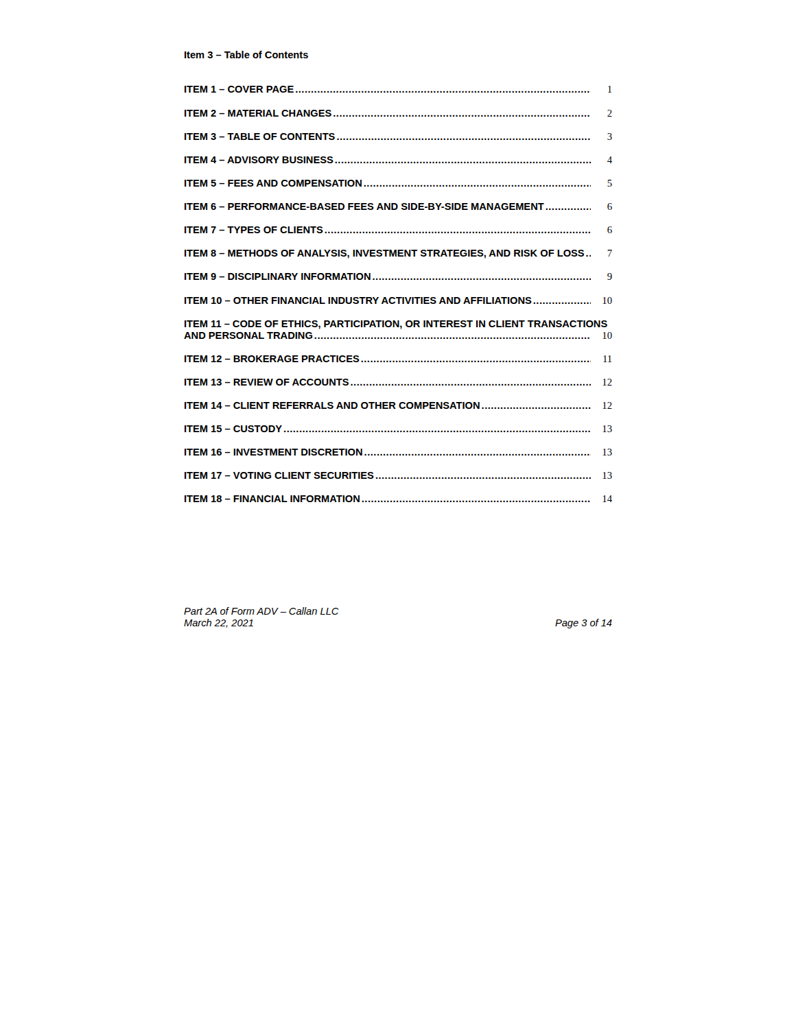Item 3 – Table of Contents
ITEM 1 – COVER PAGE .................................................................................................................. 1
ITEM 2 – MATERIAL CHANGES ....................................................................................................... 2
ITEM 3 – TABLE OF CONTENTS ..................................................................................................... 3
ITEM 4 – ADVISORY BUSINESS ..................................................................................................... 4
ITEM 5 – FEES AND COMPENSATION ......................................................................................... 5
ITEM 6 – PERFORMANCE-BASED FEES AND SIDE-BY-SIDE MANAGEMENT ......................... 6
ITEM 7 – TYPES OF CLIENTS ......................................................................................................... 6
ITEM 8 – METHODS OF ANALYSIS, INVESTMENT STRATEGIES, AND RISK OF LOSS ......... 7
ITEM 9 – DISCIPLINARY INFORMATION ......................................................................................... 9
ITEM 10 – OTHER FINANCIAL INDUSTRY ACTIVITIES AND AFFILIATIONS ........................... 10
ITEM 11 – CODE OF ETHICS, PARTICIPATION, OR INTEREST IN CLIENT TRANSACTIONS AND PERSONAL TRADING ............................................................................................................. 10
ITEM 12 – BROKERAGE PRACTICES ............................................................................................. 11
ITEM 13 – REVIEW OF ACCOUNTS ................................................................................................. 12
ITEM 14 – CLIENT REFERRALS AND OTHER COMPENSATION ............................................... 12
ITEM 15 – CUSTODY ............................................................................................................................. 13
ITEM 16 – INVESTMENT DISCRETION ............................................................................................. 13
ITEM 17 – VOTING CLIENT SECURITIES ......................................................................................... 13
ITEM 18 – FINANCIAL INFORMATION ............................................................................................. 14
Part 2A of Form ADV – Callan LLC
March 22, 2021
Page 3 of 14